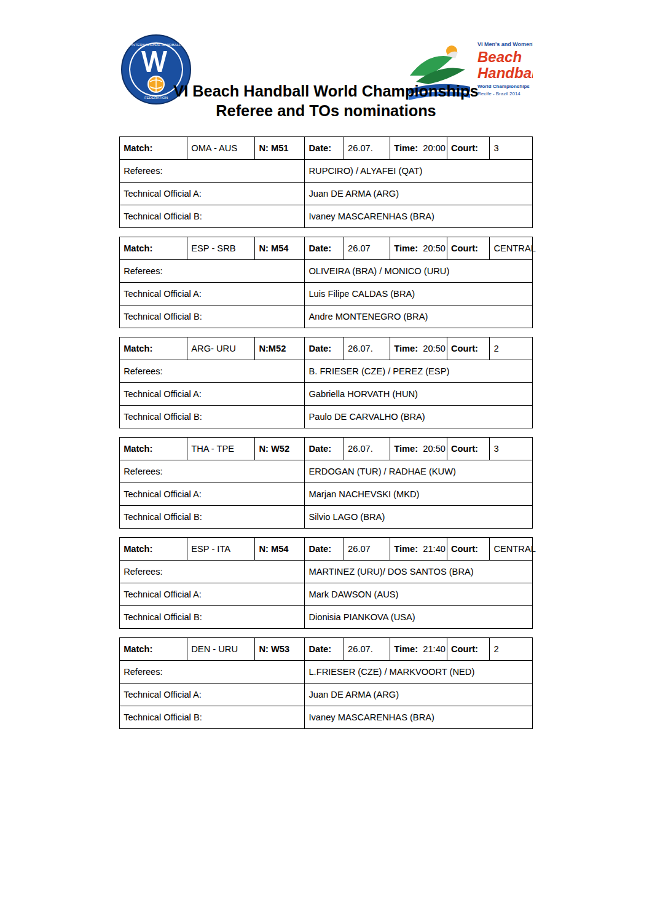INTERNATIONAL HANDBALL FEDERATION
VI Men's and Women's Beach Handball World Championships Recife - Brazil 2014
VI Beach Handball World Championships Referee and TOs nominations
| Match: | OMA - AUS | N: M51 | Date: | 26.07. | Time: 20:00 | Court: | 3 |
| Referees: | RUPCIRO) / ALYAFEI (QAT) |
| Technical Official A: | Juan DE ARMA (ARG) |
| Technical Official B: | Ivaney MASCARENHAS (BRA) |
| Match: | ESP - SRB | N: M54 | Date: | 26.07 | Time: 20:50 | Court: | CENTRAL |
| Referees: | OLIVEIRA (BRA) / MONICO (URU) |
| Technical Official A: | Luis Filipe CALDAS (BRA) |
| Technical Official B: | Andre MONTENEGRO (BRA) |
| Match: | ARG- URU | N:M52 | Date: | 26.07. | Time: 20:50 | Court: | 2 |
| Referees: | B. FRIESER (CZE) / PEREZ (ESP) |
| Technical Official A: | Gabriella HORVATH (HUN) |
| Technical Official B: | Paulo DE CARVALHO (BRA) |
| Match: | THA - TPE | N: W52 | Date: | 26.07. | Time: 20:50 | Court: | 3 |
| Referees: | ERDOGAN (TUR) / RADHAE (KUW) |
| Technical Official A: | Marjan NACHEVSKI (MKD) |
| Technical Official B: | Silvio LAGO (BRA) |
| Match: | ESP - ITA | N: M54 | Date: | 26.07 | Time: 21:40 | Court: | CENTRAL |
| Referees: | MARTINEZ (URU)/ DOS SANTOS (BRA) |
| Technical Official A: | Mark DAWSON (AUS) |
| Technical Official B: | Dionisia PIANKOVA (USA) |
| Match: | DEN - URU | N: W53 | Date: | 26.07. | Time: 21:40 | Court: | 2 |
| Referees: | L.FRIESER (CZE) / MARKVOORT (NED) |
| Technical Official A: | Juan DE ARMA (ARG) |
| Technical Official B: | Ivaney MASCARENHAS (BRA) |